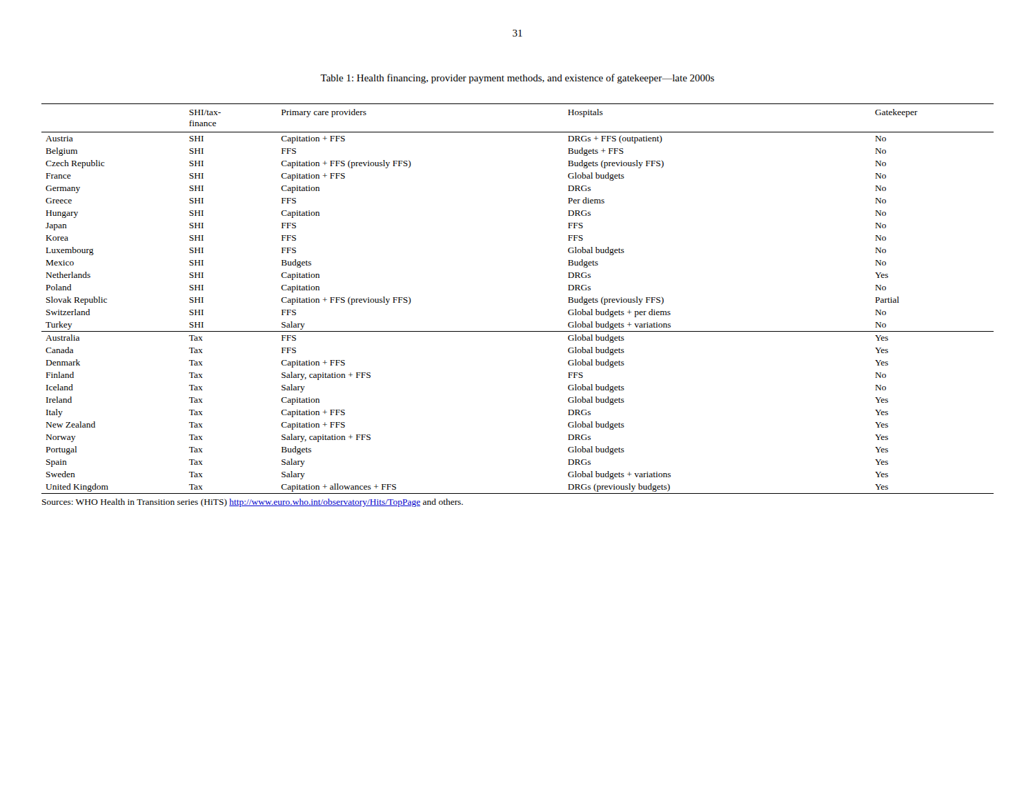31
Table 1: Health financing, provider payment methods, and existence of gatekeeper—late 2000s
| | SHI/tax- finance | Primary care providers | Hospitals | Gatekeeper |
| --- | --- | --- | --- | --- |
| Austria | SHI | Capitation + FFS | DRGs + FFS (outpatient) | No |
| Belgium | SHI | FFS | Budgets + FFS | No |
| Czech Republic | SHI | Capitation + FFS (previously FFS) | Budgets (previously FFS) | No |
| France | SHI | Capitation + FFS | Global budgets | No |
| Germany | SHI | Capitation | DRGs | No |
| Greece | SHI | FFS | Per diems | No |
| Hungary | SHI | Capitation | DRGs | No |
| Japan | SHI | FFS | FFS | No |
| Korea | SHI | FFS | FFS | No |
| Luxembourg | SHI | FFS | Global budgets | No |
| Mexico | SHI | Budgets | Budgets | No |
| Netherlands | SHI | Capitation | DRGs | Yes |
| Poland | SHI | Capitation | DRGs | No |
| Slovak Republic | SHI | Capitation + FFS (previously FFS) | Budgets (previously FFS) | Partial |
| Switzerland | SHI | FFS | Global budgets + per diems | No |
| Turkey | SHI | Salary | Global budgets + variations | No |
| Australia | Tax | FFS | Global budgets | Yes |
| Canada | Tax | FFS | Global budgets | Yes |
| Denmark | Tax | Capitation + FFS | Global budgets | Yes |
| Finland | Tax | Salary, capitation + FFS | FFS | No |
| Iceland | Tax | Salary | Global budgets | No |
| Ireland | Tax | Capitation | Global budgets | Yes |
| Italy | Tax | Capitation + FFS | DRGs | Yes |
| New Zealand | Tax | Capitation + FFS | Global budgets | Yes |
| Norway | Tax | Salary, capitation + FFS | DRGs | Yes |
| Portugal | Tax | Budgets | Global budgets | Yes |
| Spain | Tax | Salary | DRGs | Yes |
| Sweden | Tax | Salary | Global budgets + variations | Yes |
| United Kingdom | Tax | Capitation + allowances + FFS | DRGs (previously budgets) | Yes |
Sources: WHO Health in Transition series (HiTS) http://www.euro.who.int/observatory/Hits/TopPage and others.